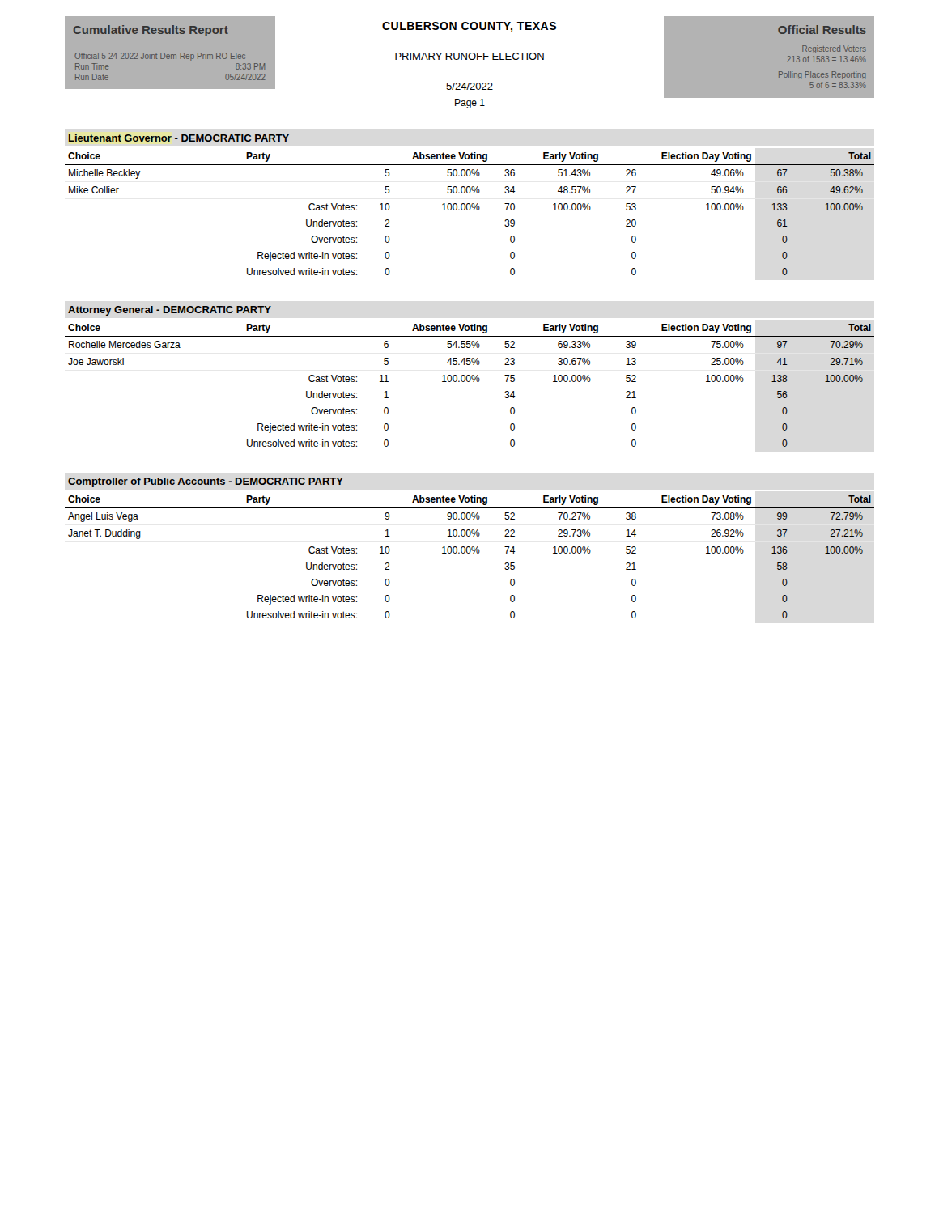Cumulative Results Report
| Official 5-24-2022 Joint Dem-Rep Prim RO Elec |
| Run Time | 8:33 PM |
| Run Date | 05/24/2022 |
CULBERSON COUNTY, TEXAS
PRIMARY RUNOFF ELECTION
5/24/2022
Page 1
Official Results
Registered Voters
213 of 1583 = 13.46%
Polling Places Reporting
5 of 6 = 83.33%
Lieutenant Governor - DEMOCRATIC PARTY
| Choice | Party | Absentee Voting | Early Voting | Election Day Voting | Total |
| --- | --- | --- | --- | --- | --- |
| Michelle Beckley | | 5 | 50.00% | 36 | 51.43% | 26 | 49.06% | 67 | 50.38% |
| Mike Collier | | 5 | 50.00% | 34 | 48.57% | 27 | 50.94% | 66 | 49.62% |
| | Cast Votes: | 10 | 100.00% | 70 | 100.00% | 53 | 100.00% | 133 | 100.00% |
| | Undervotes: | 2 | | 39 | | 20 | | 61 | |
| | Overvotes: | 0 | | 0 | | 0 | | 0 | |
| | Rejected write-in votes: | 0 | | 0 | | 0 | | 0 | |
| | Unresolved write-in votes: | 0 | | 0 | | 0 | | 0 | |
Attorney General - DEMOCRATIC PARTY
| Choice | Party | Absentee Voting | Early Voting | Election Day Voting | Total |
| --- | --- | --- | --- | --- | --- |
| Rochelle Mercedes Garza | | 6 | 54.55% | 52 | 69.33% | 39 | 75.00% | 97 | 70.29% |
| Joe Jaworski | | 5 | 45.45% | 23 | 30.67% | 13 | 25.00% | 41 | 29.71% |
| | Cast Votes: | 11 | 100.00% | 75 | 100.00% | 52 | 100.00% | 138 | 100.00% |
| | Undervotes: | 1 | | 34 | | 21 | | 56 | |
| | Overvotes: | 0 | | 0 | | 0 | | 0 | |
| | Rejected write-in votes: | 0 | | 0 | | 0 | | 0 | |
| | Unresolved write-in votes: | 0 | | 0 | | 0 | | 0 | |
Comptroller of Public Accounts - DEMOCRATIC PARTY
| Choice | Party | Absentee Voting | Early Voting | Election Day Voting | Total |
| --- | --- | --- | --- | --- | --- |
| Angel Luis Vega | | 9 | 90.00% | 52 | 70.27% | 38 | 73.08% | 99 | 72.79% |
| Janet T. Dudding | | 1 | 10.00% | 22 | 29.73% | 14 | 26.92% | 37 | 27.21% |
| | Cast Votes: | 10 | 100.00% | 74 | 100.00% | 52 | 100.00% | 136 | 100.00% |
| | Undervotes: | 2 | | 35 | | 21 | | 58 | |
| | Overvotes: | 0 | | 0 | | 0 | | 0 | |
| | Rejected write-in votes: | 0 | | 0 | | 0 | | 0 | |
| | Unresolved write-in votes: | 0 | | 0 | | 0 | | 0 | |